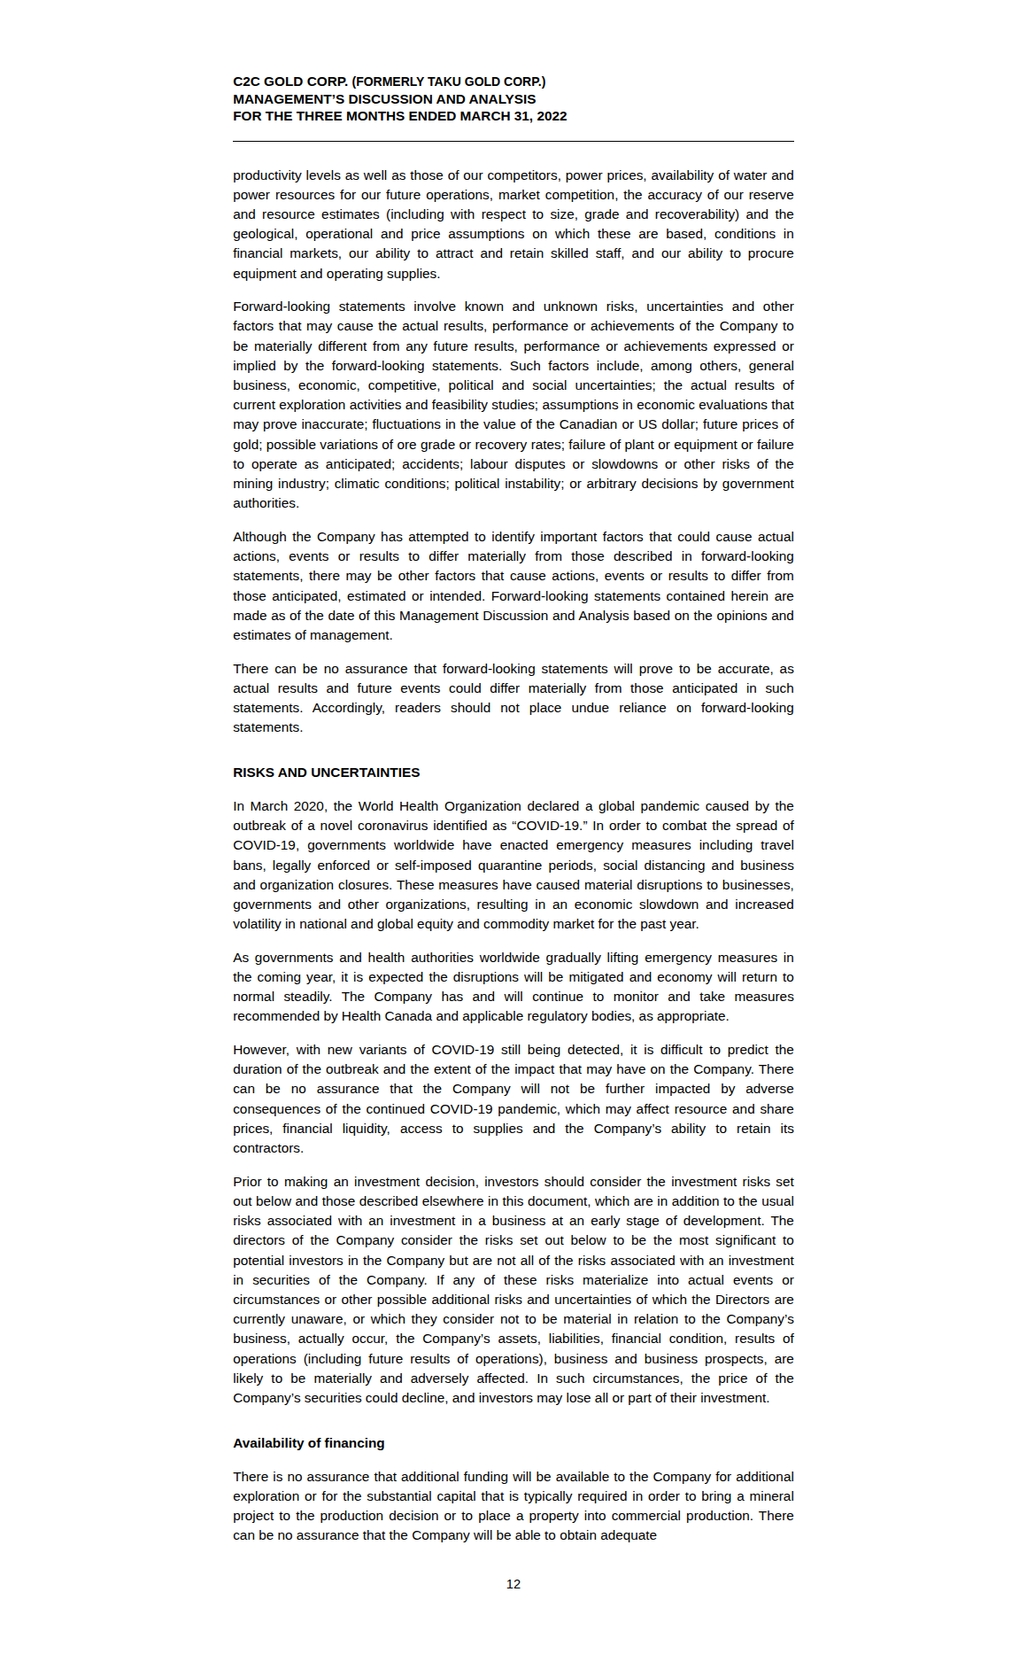C2C GOLD CORP. (FORMERLY TAKU GOLD CORP.) MANAGEMENT’S DISCUSSION AND ANALYSIS FOR THE THREE MONTHS ENDED MARCH 31, 2022
productivity levels as well as those of our competitors, power prices, availability of water and power resources for our future operations, market competition, the accuracy of our reserve and resource estimates (including with respect to size, grade and recoverability) and the geological, operational and price assumptions on which these are based, conditions in financial markets, our ability to attract and retain skilled staff, and our ability to procure equipment and operating supplies.
Forward-looking statements involve known and unknown risks, uncertainties and other factors that may cause the actual results, performance or achievements of the Company to be materially different from any future results, performance or achievements expressed or implied by the forward-looking statements. Such factors include, among others, general business, economic, competitive, political and social uncertainties; the actual results of current exploration activities and feasibility studies; assumptions in economic evaluations that may prove inaccurate; fluctuations in the value of the Canadian or US dollar; future prices of gold; possible variations of ore grade or recovery rates; failure of plant or equipment or failure to operate as anticipated; accidents; labour disputes or slowdowns or other risks of the mining industry; climatic conditions; political instability; or arbitrary decisions by government authorities.
Although the Company has attempted to identify important factors that could cause actual actions, events or results to differ materially from those described in forward-looking statements, there may be other factors that cause actions, events or results to differ from those anticipated, estimated or intended. Forward-looking statements contained herein are made as of the date of this Management Discussion and Analysis based on the opinions and estimates of management.
There can be no assurance that forward-looking statements will prove to be accurate, as actual results and future events could differ materially from those anticipated in such statements. Accordingly, readers should not place undue reliance on forward-looking statements.
RISKS AND UNCERTAINTIES
In March 2020, the World Health Organization declared a global pandemic caused by the outbreak of a novel coronavirus identified as “COVID-19.” In order to combat the spread of COVID-19, governments worldwide have enacted emergency measures including travel bans, legally enforced or self-imposed quarantine periods, social distancing and business and organization closures. These measures have caused material disruptions to businesses, governments and other organizations, resulting in an economic slowdown and increased volatility in national and global equity and commodity market for the past year.
As governments and health authorities worldwide gradually lifting emergency measures in the coming year, it is expected the disruptions will be mitigated and economy will return to normal steadily. The Company has and will continue to monitor and take measures recommended by Health Canada and applicable regulatory bodies, as appropriate.
However, with new variants of COVID-19 still being detected, it is difficult to predict the duration of the outbreak and the extent of the impact that may have on the Company. There can be no assurance that the Company will not be further impacted by adverse consequences of the continued COVID-19 pandemic, which may affect resource and share prices, financial liquidity, access to supplies and the Company’s ability to retain its contractors.
Prior to making an investment decision, investors should consider the investment risks set out below and those described elsewhere in this document, which are in addition to the usual risks associated with an investment in a business at an early stage of development. The directors of the Company consider the risks set out below to be the most significant to potential investors in the Company but are not all of the risks associated with an investment in securities of the Company. If any of these risks materialize into actual events or circumstances or other possible additional risks and uncertainties of which the Directors are currently unaware, or which they consider not to be material in relation to the Company’s business, actually occur, the Company’s assets, liabilities, financial condition, results of operations (including future results of operations), business and business prospects, are likely to be materially and adversely affected. In such circumstances, the price of the Company’s securities could decline, and investors may lose all or part of their investment.
Availability of financing
There is no assurance that additional funding will be available to the Company for additional exploration or for the substantial capital that is typically required in order to bring a mineral project to the production decision or to place a property into commercial production. There can be no assurance that the Company will be able to obtain adequate
12